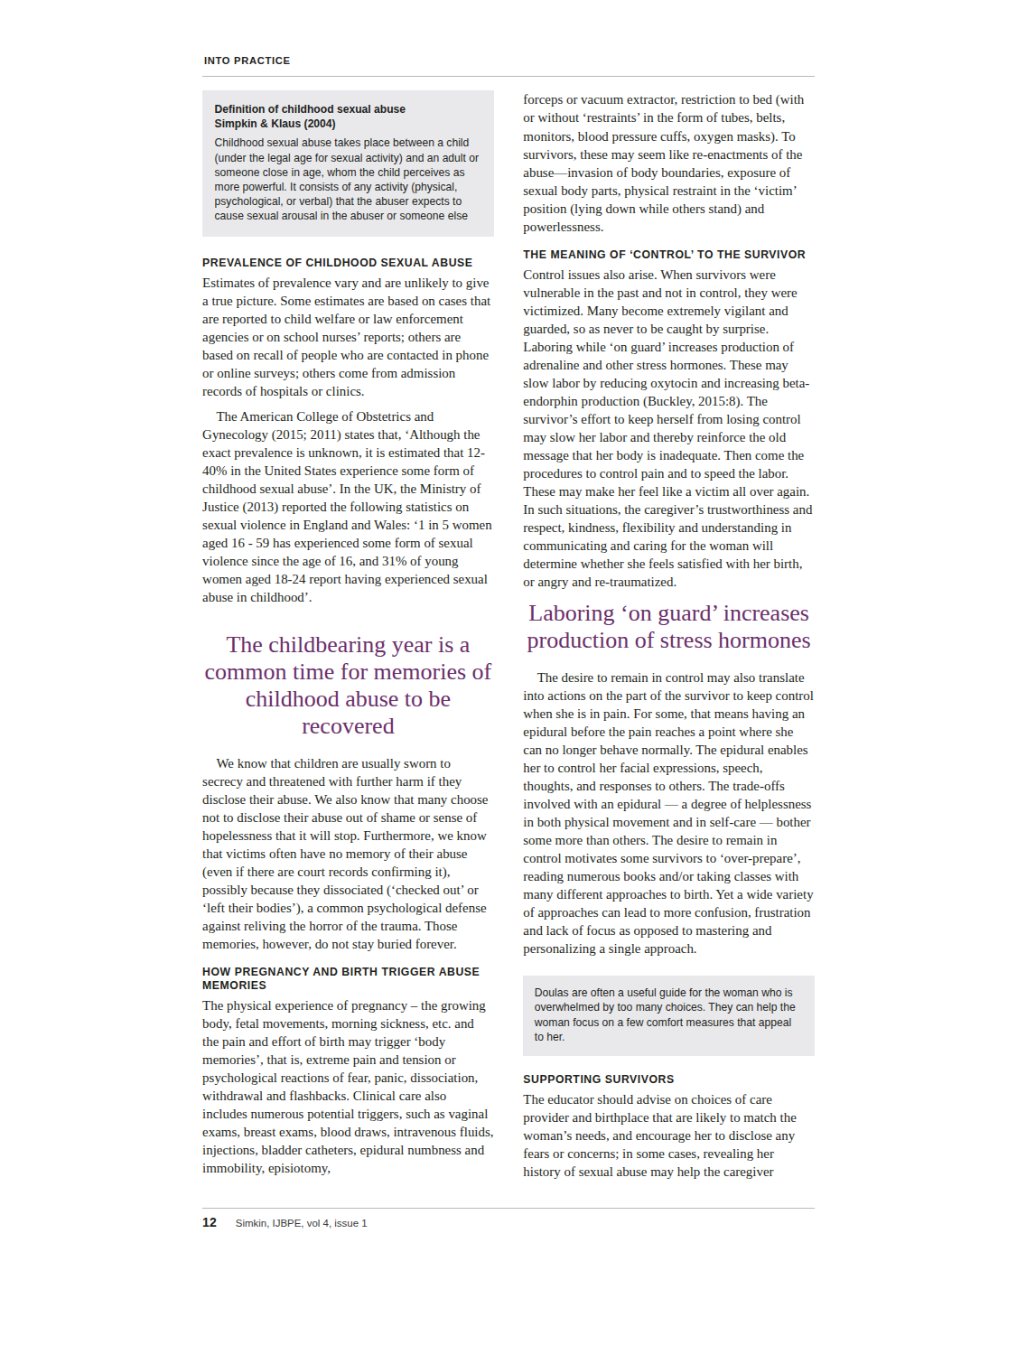INTO PRACTICE
Definition of childhood sexual abuse
Simpkin & Klaus (2004)
Childhood sexual abuse takes place between a child (under the legal age for sexual activity) and an adult or someone close in age, whom the child perceives as more powerful. It consists of any activity (physical, psychological, or verbal) that the abuser expects to cause sexual arousal in the abuser or someone else
PREVALENCE OF CHILDHOOD SEXUAL ABUSE
Estimates of prevalence vary and are unlikely to give a true picture. Some estimates are based on cases that are reported to child welfare or law enforcement agencies or on school nurses’ reports; others are based on recall of people who are contacted in phone or online surveys; others come from admission records of hospitals or clinics.
The American College of Obstetrics and Gynecology (2015; 2011) states that, ‘Although the exact prevalence is unknown, it is estimated that 12-40% in the United States experience some form of childhood sexual abuse’. In the UK, the Ministry of Justice (2013) reported the following statistics on sexual violence in England and Wales: ‘1 in 5 women aged 16 - 59 has experienced some form of sexual violence since the age of 16, and 31% of young women aged 18-24 report having experienced sexual abuse in childhood’.
The childbearing year is a common time for memories of childhood abuse to be recovered
We know that children are usually sworn to secrecy and threatened with further harm if they disclose their abuse. We also know that many choose not to disclose their abuse out of shame or sense of hopelessness that it will stop. Furthermore, we know that victims often have no memory of their abuse (even if there are court records confirming it), possibly because they dissociated (‘checked out’ or ‘left their bodies’), a common psychological defense against reliving the horror of the trauma. Those memories, however, do not stay buried forever.
HOW PREGNANCY AND BIRTH TRIGGER ABUSE MEMORIES
The physical experience of pregnancy – the growing body, fetal movements, morning sickness, etc. and the pain and effort of birth may trigger ‘body memories’, that is, extreme pain and tension or psychological reactions of fear, panic, dissociation, withdrawal and flashbacks. Clinical care also includes numerous potential triggers, such as vaginal exams, breast exams, blood draws, intravenous fluids, injections, bladder catheters, epidural numbness and immobility, episiotomy,
forceps or vacuum extractor, restriction to bed (with or without ‘restraints’ in the form of tubes, belts, monitors, blood pressure cuffs, oxygen masks). To survivors, these may seem like re-enactments of the abuse—invasion of body boundaries, exposure of sexual body parts, physical restraint in the ‘victim’ position (lying down while others stand) and powerlessness.
THE MEANING OF ‘CONTROL’ TO THE SURVIVOR
Control issues also arise. When survivors were vulnerable in the past and not in control, they were victimized. Many become extremely vigilant and guarded, so as never to be caught by surprise. Laboring while ‘on guard’ increases production of adrenaline and other stress hormones. These may slow labor by reducing oxytocin and increasing beta-endorphin production (Buckley, 2015:8). The survivor’s effort to keep herself from losing control may slow her labor and thereby reinforce the old message that her body is inadequate. Then come the procedures to control pain and to speed the labor. These may make her feel like a victim all over again. In such situations, the caregiver’s trustworthiness and respect, kindness, flexibility and understanding in communicating and caring for the woman will determine whether she feels satisfied with her birth, or angry and re-traumatized.
Laboring ‘on guard’ increases production of stress hormones
The desire to remain in control may also translate into actions on the part of the survivor to keep control when she is in pain. For some, that means having an epidural before the pain reaches a point where she can no longer behave normally. The epidural enables her to control her facial expressions, speech, thoughts, and responses to others. The trade-offs involved with an epidural — a degree of helplessness in both physical movement and in self-care — bother some more than others. The desire to remain in control motivates some survivors to ‘over-prepare’, reading numerous books and/or taking classes with many different approaches to birth. Yet a wide variety of approaches can lead to more confusion, frustration and lack of focus as opposed to mastering and personalizing a single approach.
Doulas are often a useful guide for the woman who is overwhelmed by too many choices. They can help the woman focus on a few comfort measures that appeal to her.
SUPPORTING SURVIVORS
The educator should advise on choices of care provider and birthplace that are likely to match the woman’s needs, and encourage her to disclose any fears or concerns; in some cases, revealing her history of sexual abuse may help the caregiver
12 Simkin, IJBPE, vol 4, issue 1